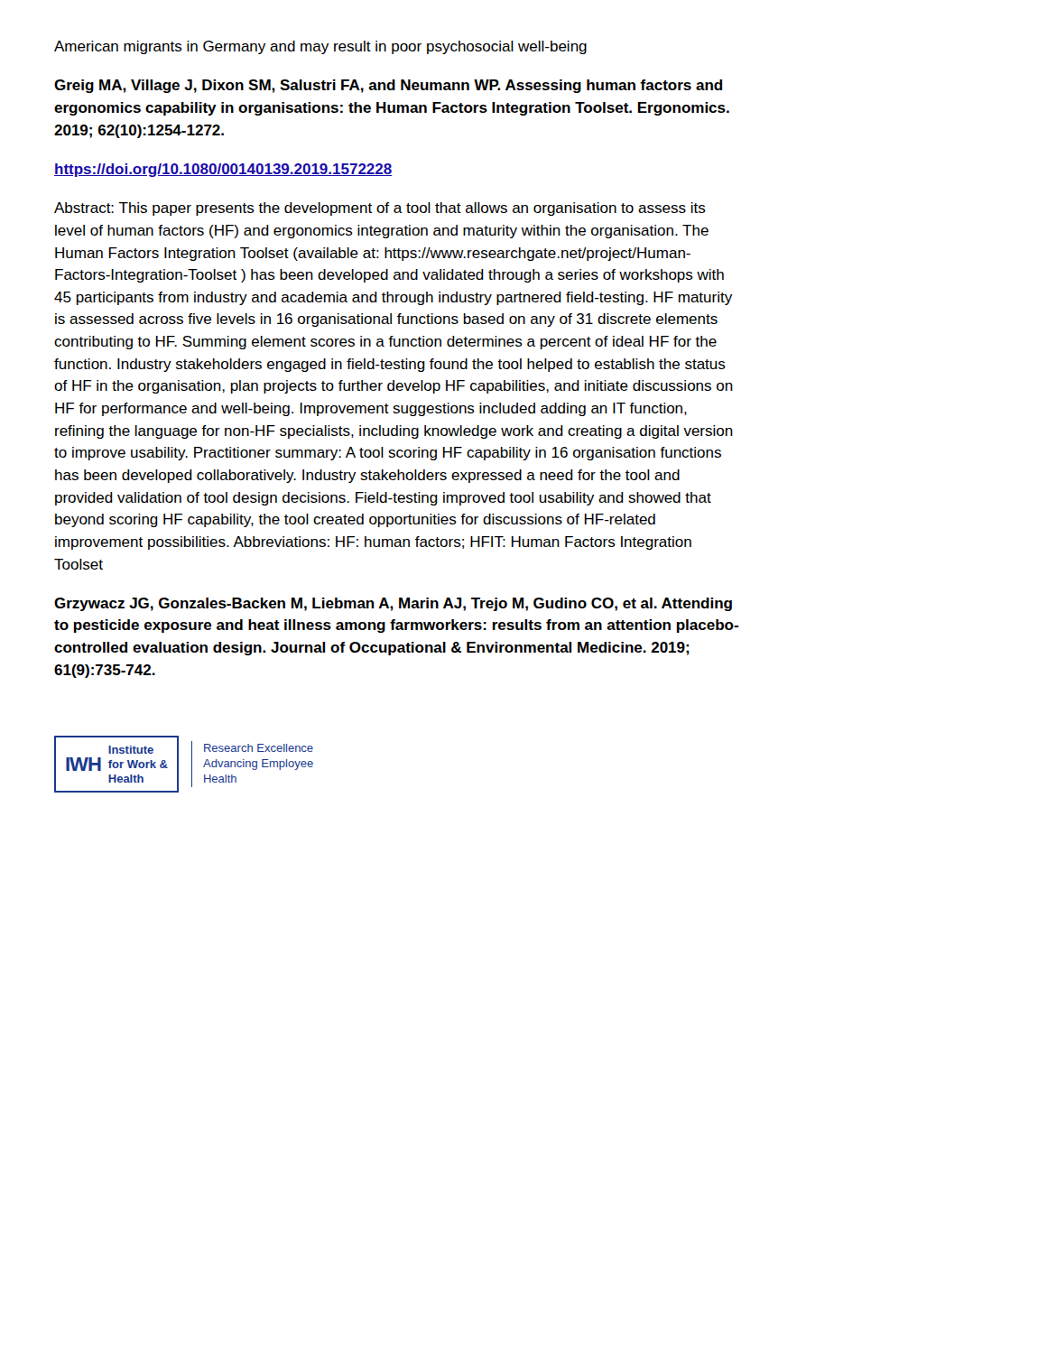American migrants in Germany and may result in poor psychosocial well-being
Greig MA, Village J, Dixon SM, Salustri FA, and Neumann WP. Assessing human factors and ergonomics capability in organisations: the Human Factors Integration Toolset. Ergonomics. 2019; 62(10):1254-1272.
https://doi.org/10.1080/00140139.2019.1572228
Abstract: This paper presents the development of a tool that allows an organisation to assess its level of human factors (HF) and ergonomics integration and maturity within the organisation. The Human Factors Integration Toolset (available at: https://www.researchgate.net/project/Human-Factors-Integration-Toolset ) has been developed and validated through a series of workshops with 45 participants from industry and academia and through industry partnered field-testing. HF maturity is assessed across five levels in 16 organisational functions based on any of 31 discrete elements contributing to HF. Summing element scores in a function determines a percent of ideal HF for the function. Industry stakeholders engaged in field-testing found the tool helped to establish the status of HF in the organisation, plan projects to further develop HF capabilities, and initiate discussions on HF for performance and well-being. Improvement suggestions included adding an IT function, refining the language for non-HF specialists, including knowledge work and creating a digital version to improve usability. Practitioner summary: A tool scoring HF capability in 16 organisation functions has been developed collaboratively. Industry stakeholders expressed a need for the tool and provided validation of tool design decisions. Field-testing improved tool usability and showed that beyond scoring HF capability, the tool created opportunities for discussions of HF-related improvement possibilities. Abbreviations: HF: human factors; HFIT: Human Factors Integration Toolset
Grzywacz JG, Gonzales-Backen M, Liebman A, Marin AJ, Trejo M, Gudino CO, et al. Attending to pesticide exposure and heat illness among farmworkers: results from an attention placebo-controlled evaluation design. Journal of Occupational & Environmental Medicine. 2019; 61(9):735-742.
IWH Institute
for Work &
Health
Research Excellence
Advancing Employee
Health